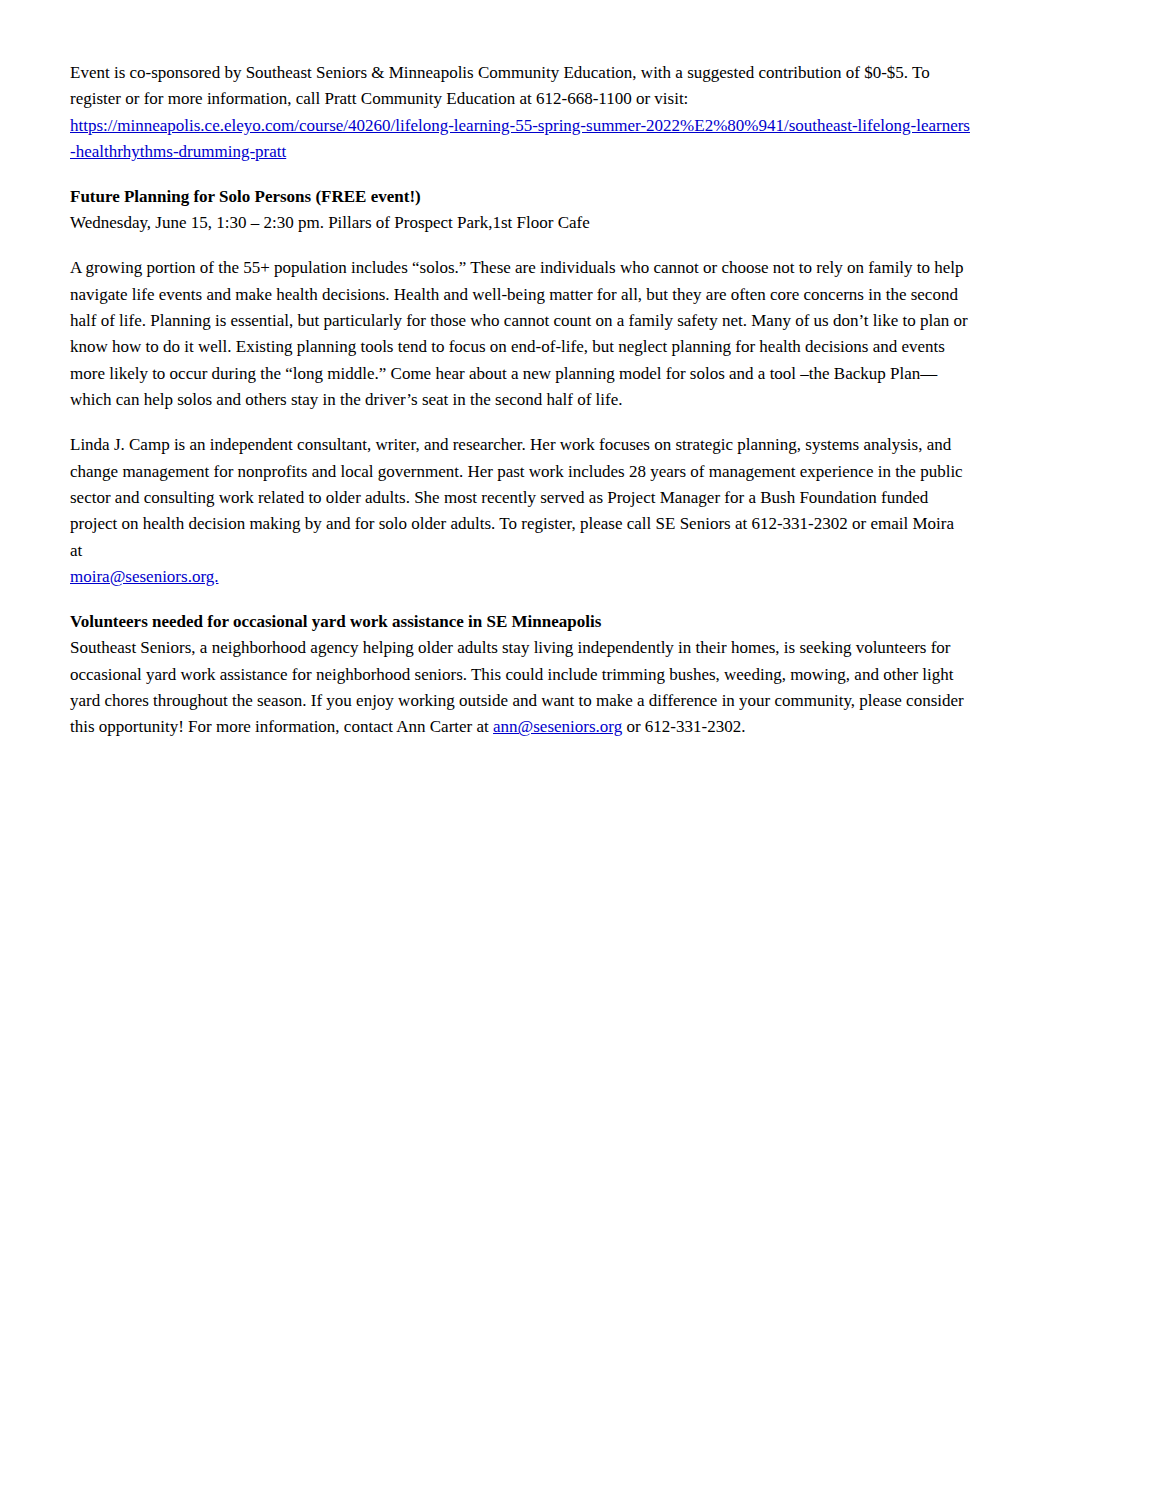Event is co-sponsored by Southeast Seniors & Minneapolis Community Education, with a suggested contribution of $0-$5. To register or for more information, call Pratt Community Education at 612-668-1100 or visit:
https://minneapolis.ce.eleyo.com/course/40260/lifelong-learning-55-spring-summer-2022%E2%80%941/southeast-lifelong-learners-healthrhythms-drumming-pratt
Future Planning for Solo Persons (FREE event!)
Wednesday, June 15, 1:30 – 2:30 pm. Pillars of Prospect Park,1st Floor Cafe
A growing portion of the 55+ population includes “solos.” These are individuals who cannot or choose not to rely on family to help navigate life events and make health decisions. Health and well-being matter for all, but they are often core concerns in the second half of life. Planning is essential, but particularly for those who cannot count on a family safety net. Many of us don’t like to plan or know how to do it well. Existing planning tools tend to focus on end-of-life, but neglect planning for health decisions and events more likely to occur during the “long middle.” Come hear about a new planning model for solos and a tool –the Backup Plan—which can help solos and others stay in the driver’s seat in the second half of life.
Linda J. Camp is an independent consultant, writer, and researcher. Her work focuses on strategic planning, systems analysis, and change management for nonprofits and local government. Her past work includes 28 years of management experience in the public sector and consulting work related to older adults. She most recently served as Project Manager for a Bush Foundation funded project on health decision making by and for solo older adults. To register, please call SE Seniors at 612-331-2302 or email Moira at
moira@seseniors.org.
Volunteers needed for occasional yard work assistance in SE Minneapolis
Southeast Seniors, a neighborhood agency helping older adults stay living independently in their homes, is seeking volunteers for occasional yard work assistance for neighborhood seniors. This could include trimming bushes, weeding, mowing, and other light yard chores throughout the season. If you enjoy working outside and want to make a difference in your community, please consider this opportunity! For more information, contact Ann Carter at ann@seseniors.org or 612-331-2302.